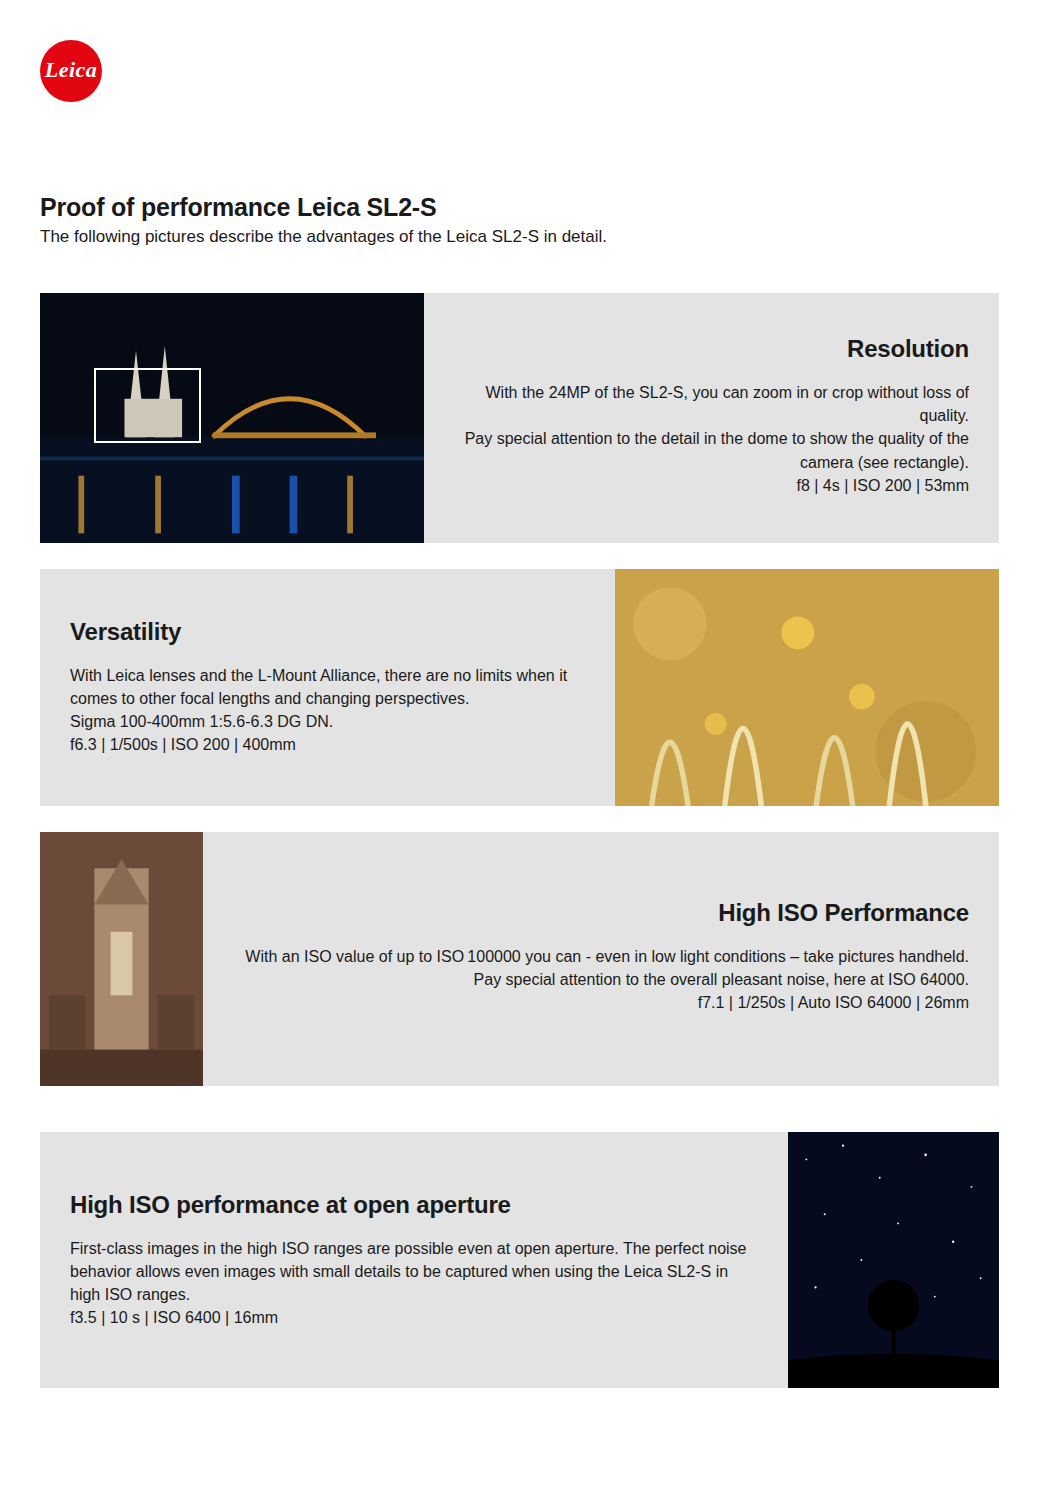Leica
Proof of performance Leica SL2-S
The following pictures describe the advantages of the Leica SL2-S in detail.
Resolution
With the 24MP of the SL2-S, you can zoom in or crop without loss of quality.
Pay special attention to the detail in the dome to show the quality of the camera (see rectangle).
f8 | 4s | ISO 200 | 53mm
Versatility
With Leica lenses and the L-Mount Alliance, there are no limits when it comes to other focal lengths and changing perspectives.
Sigma 100-400mm 1:5.6-6.3 DG DN.
f6.3 | 1/500s | ISO 200 | 400mm
High ISO Performance
With an ISO value of up to ISO 100000 you can - even in low light conditions – take pictures handheld. Pay special attention to the overall pleasant noise, here at ISO 64000.
f7.1 | 1/250s | Auto ISO 64000 | 26mm
High ISO performance at open aperture
First-class images in the high ISO ranges are possible even at open aperture. The perfect noise behavior allows even images with small details to be captured when using the Leica SL2-S in high ISO ranges.
f3.5 | 10 s | ISO 6400 | 16mm